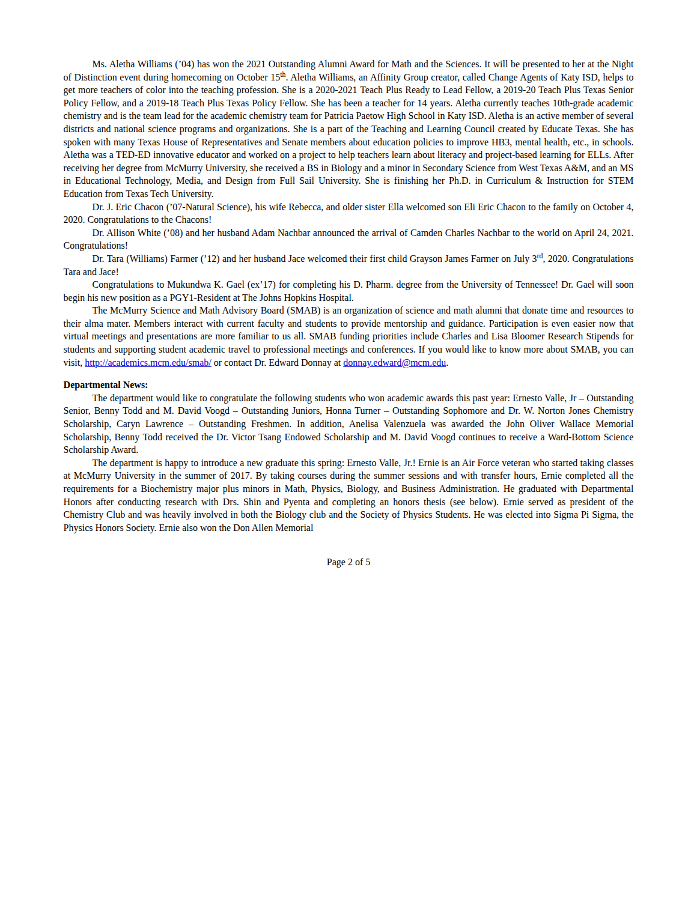Ms. Aletha Williams (’04) has won the 2021 Outstanding Alumni Award for Math and the Sciences. It will be presented to her at the Night of Distinction event during homecoming on October 15th. Aletha Williams, an Affinity Group creator, called Change Agents of Katy ISD, helps to get more teachers of color into the teaching profession. She is a 2020-2021 Teach Plus Ready to Lead Fellow, a 2019-20 Teach Plus Texas Senior Policy Fellow, and a 2019-18 Teach Plus Texas Policy Fellow. She has been a teacher for 14 years. Aletha currently teaches 10th-grade academic chemistry and is the team lead for the academic chemistry team for Patricia Paetow High School in Katy ISD. Aletha is an active member of several districts and national science programs and organizations. She is a part of the Teaching and Learning Council created by Educate Texas. She has spoken with many Texas House of Representatives and Senate members about education policies to improve HB3, mental health, etc., in schools. Aletha was a TED-ED innovative educator and worked on a project to help teachers learn about literacy and project-based learning for ELLs. After receiving her degree from McMurry University, she received a BS in Biology and a minor in Secondary Science from West Texas A&M, and an MS in Educational Technology, Media, and Design from Full Sail University. She is finishing her Ph.D. in Curriculum & Instruction for STEM Education from Texas Tech University.
Dr. J. Eric Chacon (’07-Natural Science), his wife Rebecca, and older sister Ella welcomed son Eli Eric Chacon to the family on October 4, 2020. Congratulations to the Chacons!
Dr. Allison White (’08) and her husband Adam Nachbar announced the arrival of Camden Charles Nachbar to the world on April 24, 2021. Congratulations!
Dr. Tara (Williams) Farmer (’12) and her husband Jace welcomed their first child Grayson James Farmer on July 3rd, 2020. Congratulations Tara and Jace!
Congratulations to Mukundwa K. Gael (ex’17) for completing his D. Pharm. degree from the University of Tennessee! Dr. Gael will soon begin his new position as a PGY1-Resident at The Johns Hopkins Hospital.
The McMurry Science and Math Advisory Board (SMAB) is an organization of science and math alumni that donate time and resources to their alma mater. Members interact with current faculty and students to provide mentorship and guidance. Participation is even easier now that virtual meetings and presentations are more familiar to us all. SMAB funding priorities include Charles and Lisa Bloomer Research Stipends for students and supporting student academic travel to professional meetings and conferences. If you would like to know more about SMAB, you can visit, http://academics.mcm.edu/smab/ or contact Dr. Edward Donnay at donnay.edward@mcm.edu.
Departmental News:
The department would like to congratulate the following students who won academic awards this past year: Ernesto Valle, Jr – Outstanding Senior, Benny Todd and M. David Voogd – Outstanding Juniors, Honna Turner – Outstanding Sophomore and Dr. W. Norton Jones Chemistry Scholarship, Caryn Lawrence – Outstanding Freshmen. In addition, Anelisa Valenzuela was awarded the John Oliver Wallace Memorial Scholarship, Benny Todd received the Dr. Victor Tsang Endowed Scholarship and M. David Voogd continues to receive a Ward-Bottom Science Scholarship Award.
The department is happy to introduce a new graduate this spring: Ernesto Valle, Jr.! Ernie is an Air Force veteran who started taking classes at McMurry University in the summer of 2017. By taking courses during the summer sessions and with transfer hours, Ernie completed all the requirements for a Biochemistry major plus minors in Math, Physics, Biology, and Business Administration. He graduated with Departmental Honors after conducting research with Drs. Shin and Pyenta and completing an honors thesis (see below). Ernie served as president of the Chemistry Club and was heavily involved in both the Biology club and the Society of Physics Students. He was elected into Sigma Pi Sigma, the Physics Honors Society. Ernie also won the Don Allen Memorial
Page 2 of 5